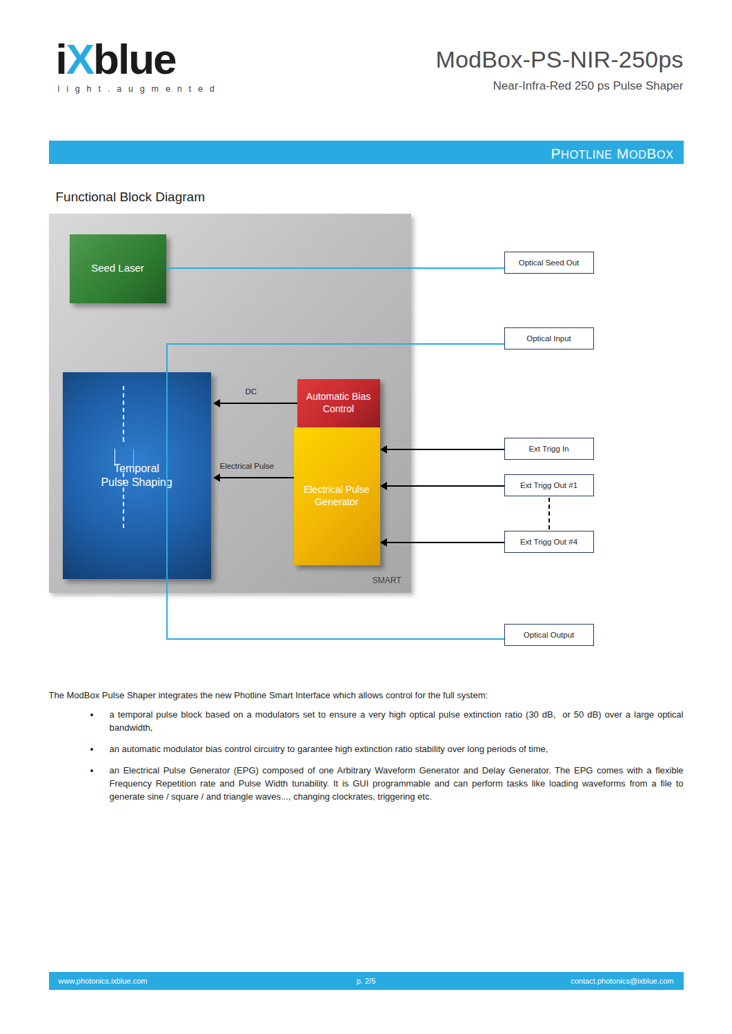iXblue
l i g h t . a u g m e n t e d
ModBox-PS-NIR-250ps
Near-Infra-Red 250 ps Pulse Shaper
PHOTLINE MODBOX
Functional Block Diagram
SMART
Seed Laser
Temporal
Pulse Shaping
Automatic Bias
Control
Electrical Pulse
Generator
DC
Electrical Pulse
Optical Seed Out
Optical Input
Ext Trigg In
Ext Trigg Out #1
Ext Trigg Out #4
Optical Output
The ModBox Pulse Shaper integrates the new Photline Smart Interface which allows control for the full system:
a temporal pulse block based on a modulators set to ensure a very high optical pulse extinction ratio (30 dB, or 50 dB) over a large optical bandwidth,
an automatic modulator bias control circuitry to garantee high extinction ratio stability over long periods of time,
an Electrical Pulse Generator (EPG) composed of one Arbitrary Waveform Generator and Delay Generator. The EPG comes with a flexible Frequency Repetition rate and Pulse Width tunability. It is GUI programmable and can perform tasks like loading waveforms from a file to generate sine / square / and triangle waves..., changing clockrates, triggering etc.
www.photonics.ixblue.com
p. 2/5
contact.photonics@ixblue.com